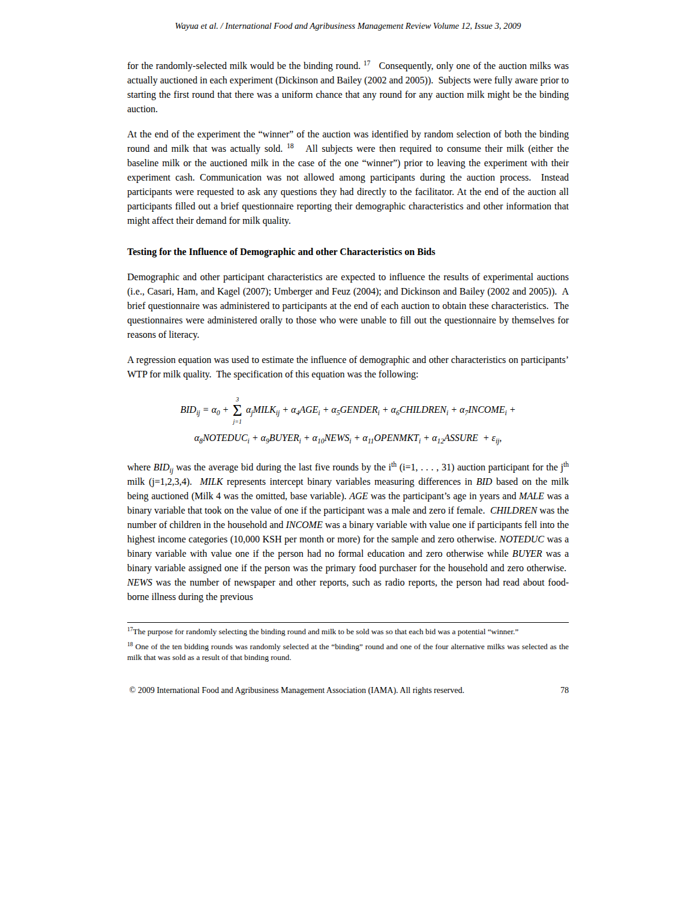Wayua et al. / International Food and Agribusiness Management Review Volume 12, Issue 3, 2009
for the randomly-selected milk would be the binding round. 17 Consequently, only one of the auction milks was actually auctioned in each experiment (Dickinson and Bailey (2002 and 2005)). Subjects were fully aware prior to starting the first round that there was a uniform chance that any round for any auction milk might be the binding auction.
At the end of the experiment the “winner” of the auction was identified by random selection of both the binding round and milk that was actually sold. 18 All subjects were then required to consume their milk (either the baseline milk or the auctioned milk in the case of the one “winner”) prior to leaving the experiment with their experiment cash. Communication was not allowed among participants during the auction process. Instead participants were requested to ask any questions they had directly to the facilitator. At the end of the auction all participants filled out a brief questionnaire reporting their demographic characteristics and other information that might affect their demand for milk quality.
Testing for the Influence of Demographic and other Characteristics on Bids
Demographic and other participant characteristics are expected to influence the results of experimental auctions (i.e., Casari, Ham, and Kagel (2007); Umberger and Feuz (2004); and Dickinson and Bailey (2002 and 2005)). A brief questionnaire was administered to participants at the end of each auction to obtain these characteristics. The questionnaires were administered orally to those who were unable to fill out the questionnaire by themselves for reasons of literacy.
A regression equation was used to estimate the influence of demographic and other characteristics on participants’ WTP for milk quality. The specification of this equation was the following:
BIDij = α0 + 3 Σj=1 αjMILKij + α4AGEi + α5GENDERi + α6CHILDRENi + α7INCOMEi + α8NOTEDUCi + α9BUYERi + α10NEWSi + α11OPENMKTi + α12ASSURE + εij,
where BIDij was the average bid during the last five rounds by the ith (i=1, . . . , 31) auction participant for the jth milk (j=1,2,3,4). MILK represents intercept binary variables measuring differences in BID based on the milk being auctioned (Milk 4 was the omitted, base variable). AGE was the participant’s age in years and MALE was a binary variable that took on the value of one if the participant was a male and zero if female. CHILDREN was the number of children in the household and INCOME was a binary variable with value one if participants fell into the highest income categories (10,000 KSH per month or more) for the sample and zero otherwise. NOTEDUC was a binary variable with value one if the person had no formal education and zero otherwise while BUYER was a binary variable assigned one if the person was the primary food purchaser for the household and zero otherwise. NEWS was the number of newspaper and other reports, such as radio reports, the person had read about food-borne illness during the previous
17The purpose for randomly selecting the binding round and milk to be sold was so that each bid was a potential “winner.”
18 One of the ten bidding rounds was randomly selected at the “binding” round and one of the four alternative milks was selected as the milk that was sold as a result of that binding round.
© 2009 International Food and Agribusiness Management Association (IAMA). All rights reserved. 78